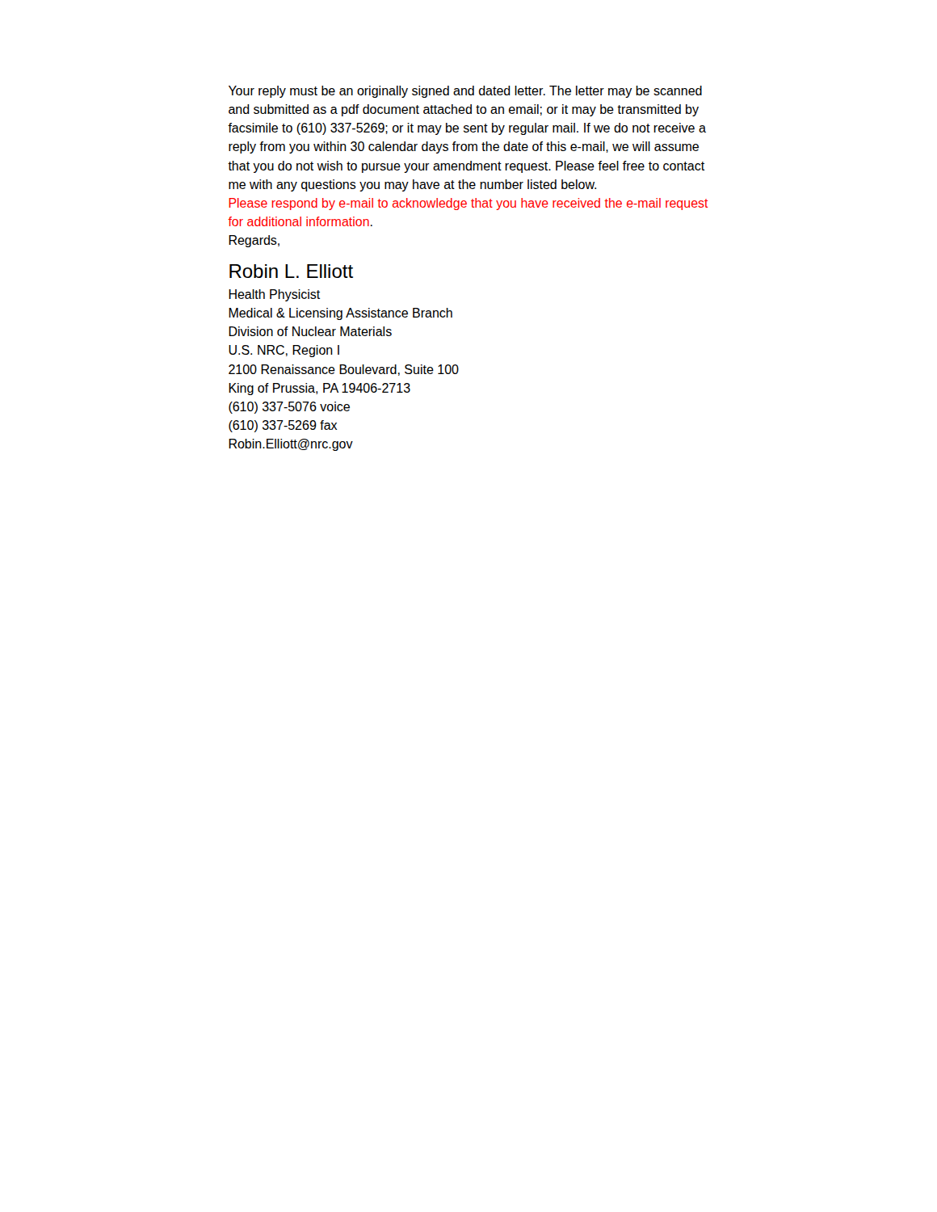Your reply must be an originally signed and dated letter. The letter may be scanned and submitted as a pdf document attached to an email; or it may be transmitted by facsimile to (610) 337-5269; or it may be sent by regular mail. If we do not receive a reply from you within 30 calendar days from the date of this e-mail, we will assume that you do not wish to pursue your amendment request. Please feel free to contact me with any questions you may have at the number listed below.
Please respond by e-mail to acknowledge that you have received the e-mail request for additional information.
Regards,
Robin L. Elliott
Health Physicist
Medical & Licensing Assistance Branch
Division of Nuclear Materials
U.S. NRC, Region I
2100 Renaissance Boulevard, Suite 100
King of Prussia, PA 19406-2713
(610) 337-5076 voice
(610) 337-5269 fax
Robin.Elliott@nrc.gov